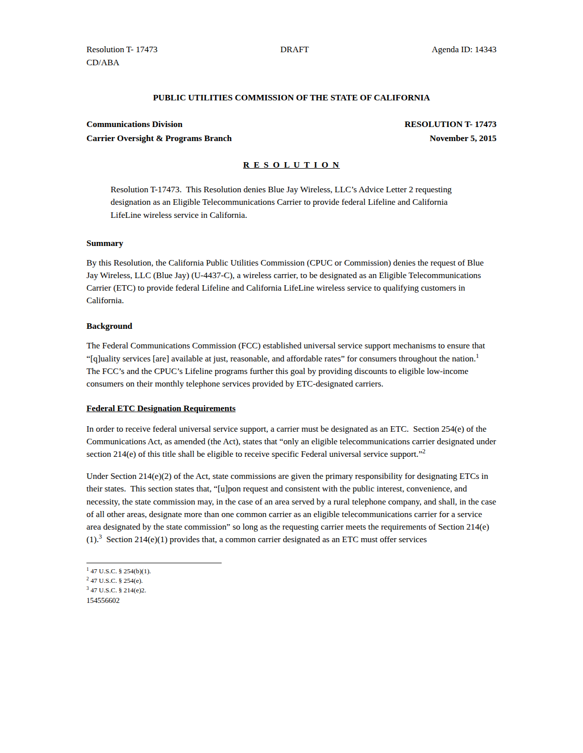Resolution T- 17473
CD/ABA
DRAFT
Agenda ID: 14343
PUBLIC UTILITIES COMMISSION OF THE STATE OF CALIFORNIA
Communications Division
RESOLUTION T- 17473
Carrier Oversight & Programs Branch
November 5, 2015
R E S O L U T I O N
Resolution T-17473. This Resolution denies Blue Jay Wireless, LLC’s Advice Letter 2 requesting designation as an Eligible Telecommunications Carrier to provide federal Lifeline and California LifeLine wireless service in California.
Summary
By this Resolution, the California Public Utilities Commission (CPUC or Commission) denies the request of Blue Jay Wireless, LLC (Blue Jay) (U-4437-C), a wireless carrier, to be designated as an Eligible Telecommunications Carrier (ETC) to provide federal Lifeline and California LifeLine wireless service to qualifying customers in California.
Background
The Federal Communications Commission (FCC) established universal service support mechanisms to ensure that “[q]uality services [are] available at just, reasonable, and affordable rates” for consumers throughout the nation.1 The FCC’s and the CPUC’s Lifeline programs further this goal by providing discounts to eligible low-income consumers on their monthly telephone services provided by ETC-designated carriers.
Federal ETC Designation Requirements
In order to receive federal universal service support, a carrier must be designated as an ETC. Section 254(e) of the Communications Act, as amended (the Act), states that “only an eligible telecommunications carrier designated under section 214(e) of this title shall be eligible to receive specific Federal universal service support.”2
Under Section 214(e)(2) of the Act, state commissions are given the primary responsibility for designating ETCs in their states. This section states that, “[u]pon request and consistent with the public interest, convenience, and necessity, the state commission may, in the case of an area served by a rural telephone company, and shall, in the case of all other areas, designate more than one common carrier as an eligible telecommunications carrier for a service area designated by the state commission” so long as the requesting carrier meets the requirements of Section 214(e)(1).3 Section 214(e)(1) provides that, a common carrier designated as an ETC must offer services
1 47 U.S.C. § 254(b)(1).
2 47 U.S.C. § 254(e).
3 47 U.S.C. § 214(e)2.
154556602